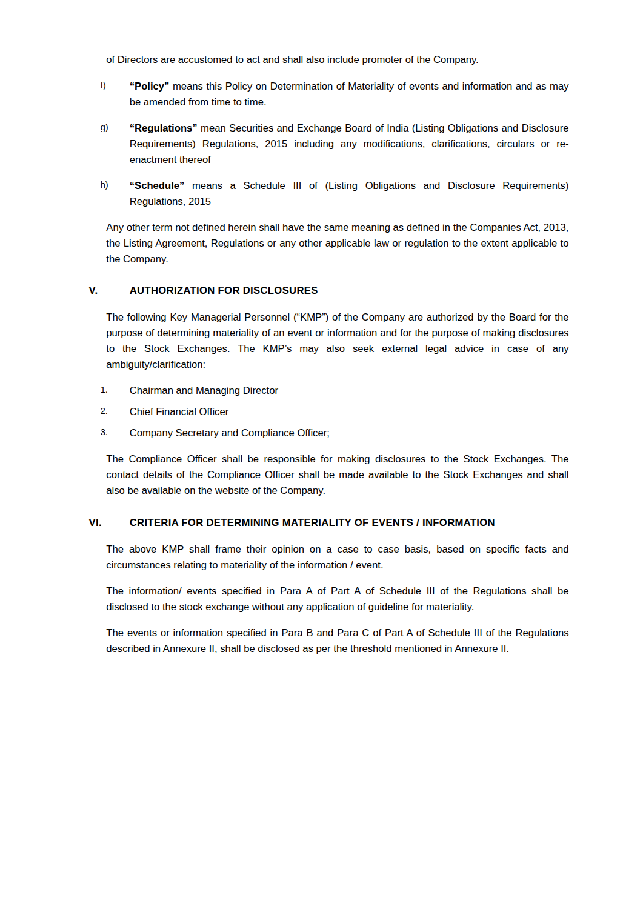of Directors are accustomed to act and shall also include promoter of the Company.
f)“Policy” means this Policy on Determination of Materiality of events and information and as may be amended from time to time.
g)“Regulations” mean Securities and Exchange Board of India (Listing Obligations and Disclosure Requirements) Regulations, 2015 including any modifications, clarifications, circulars or re-enactment thereof
h)“Schedule” means a Schedule III of (Listing Obligations and Disclosure Requirements) Regulations, 2015
Any other term not defined herein shall have the same meaning as defined in the Companies Act, 2013, the Listing Agreement, Regulations or any other applicable law or regulation to the extent applicable to the Company.
V. AUTHORIZATION FOR DISCLOSURES
The following Key Managerial Personnel (“KMP”) of the Company are authorized by the Board for the purpose of determining materiality of an event or information and for the purpose of making disclosures to the Stock Exchanges. The KMP’s may also seek external legal advice in case of any ambiguity/clarification:
1. Chairman and Managing Director
2. Chief Financial Officer
3. Company Secretary and Compliance Officer;
The Compliance Officer shall be responsible for making disclosures to the Stock Exchanges. The contact details of the Compliance Officer shall be made available to the Stock Exchanges and shall also be available on the website of the Company.
VI. CRITERIA FOR DETERMINING MATERIALITY OF EVENTS / INFORMATION
The above KMP shall frame their opinion on a case to case basis, based on specific facts and circumstances relating to materiality of the information / event.
The information/ events specified in Para A of Part A of Schedule III of the Regulations shall be disclosed to the stock exchange without any application of guideline for materiality.
The events or information specified in Para B and Para C of Part A of Schedule III of the Regulations described in Annexure II, shall be disclosed as per the threshold mentioned in Annexure II.